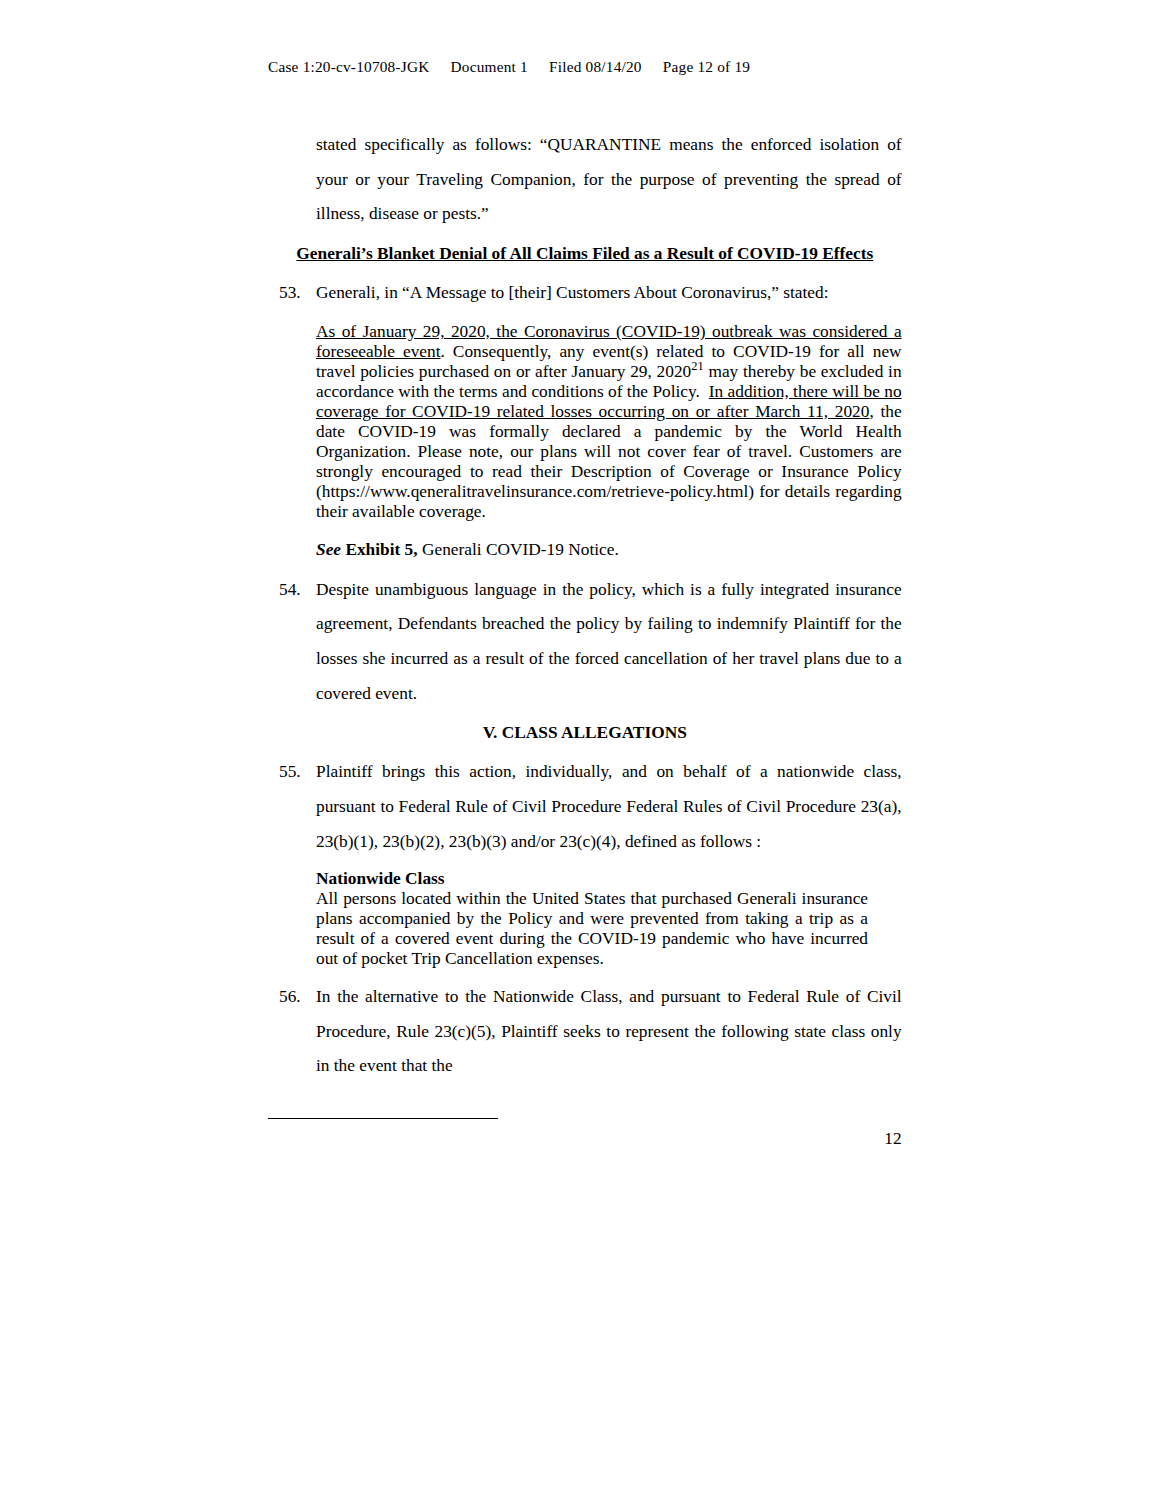Case 1:20-cv-10708-JGK Document 1 Filed 08/14/20 Page 12 of 19
stated specifically as follows: “QUARANTINE means the enforced isolation of your or your Traveling Companion, for the purpose of preventing the spread of illness, disease or pests.”
Generali’s Blanket Denial of All Claims Filed as a Result of COVID-19 Effects
53. Generali, in “A Message to [their] Customers About Coronavirus,” stated:
As of January 29, 2020, the Coronavirus (COVID-19) outbreak was considered a foreseeable event. Consequently, any event(s) related to COVID-19 for all new travel policies purchased on or after January 29, 202021 may thereby be excluded in accordance with the terms and conditions of the Policy. In addition, there will be no coverage for COVID-19 related losses occurring on or after March 11, 2020, the date COVID-19 was formally declared a pandemic by the World Health Organization. Please note, our plans will not cover fear of travel. Customers are strongly encouraged to read their Description of Coverage or Insurance Policy (https://www.qeneralitravelinsurance.com/retrieve-policy.html) for details regarding their available coverage.
See Exhibit 5, Generali COVID-19 Notice.
54. Despite unambiguous language in the policy, which is a fully integrated insurance agreement, Defendants breached the policy by failing to indemnify Plaintiff for the losses she incurred as a result of the forced cancellation of her travel plans due to a covered event.
V. CLASS ALLEGATIONS
55. Plaintiff brings this action, individually, and on behalf of a nationwide class, pursuant to Federal Rule of Civil Procedure Federal Rules of Civil Procedure 23(a), 23(b)(1), 23(b)(2), 23(b)(3) and/or 23(c)(4), defined as follows :
Nationwide Class
All persons located within the United States that purchased Generali insurance plans accompanied by the Policy and were prevented from taking a trip as a result of a covered event during the COVID-19 pandemic who have incurred out of pocket Trip Cancellation expenses.
56. In the alternative to the Nationwide Class, and pursuant to Federal Rule of Civil Procedure, Rule 23(c)(5), Plaintiff seeks to represent the following state class only in the event that the
12